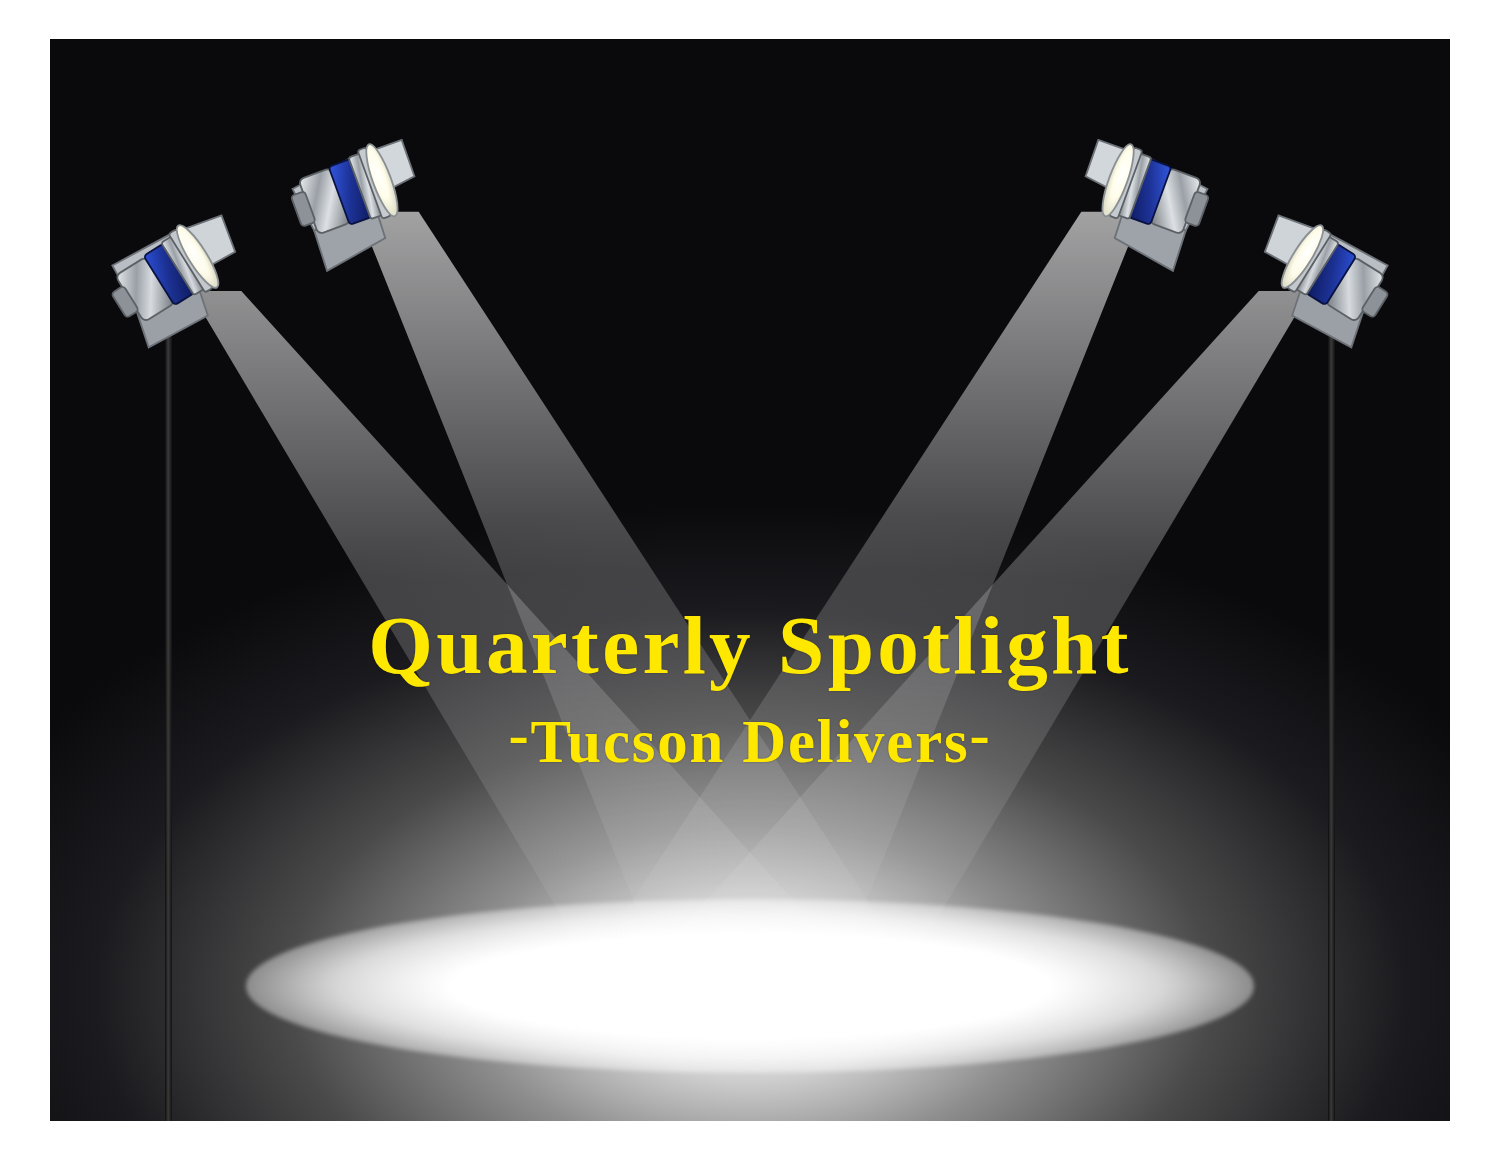Quarterly Spotlight
-Tucson Delivers-